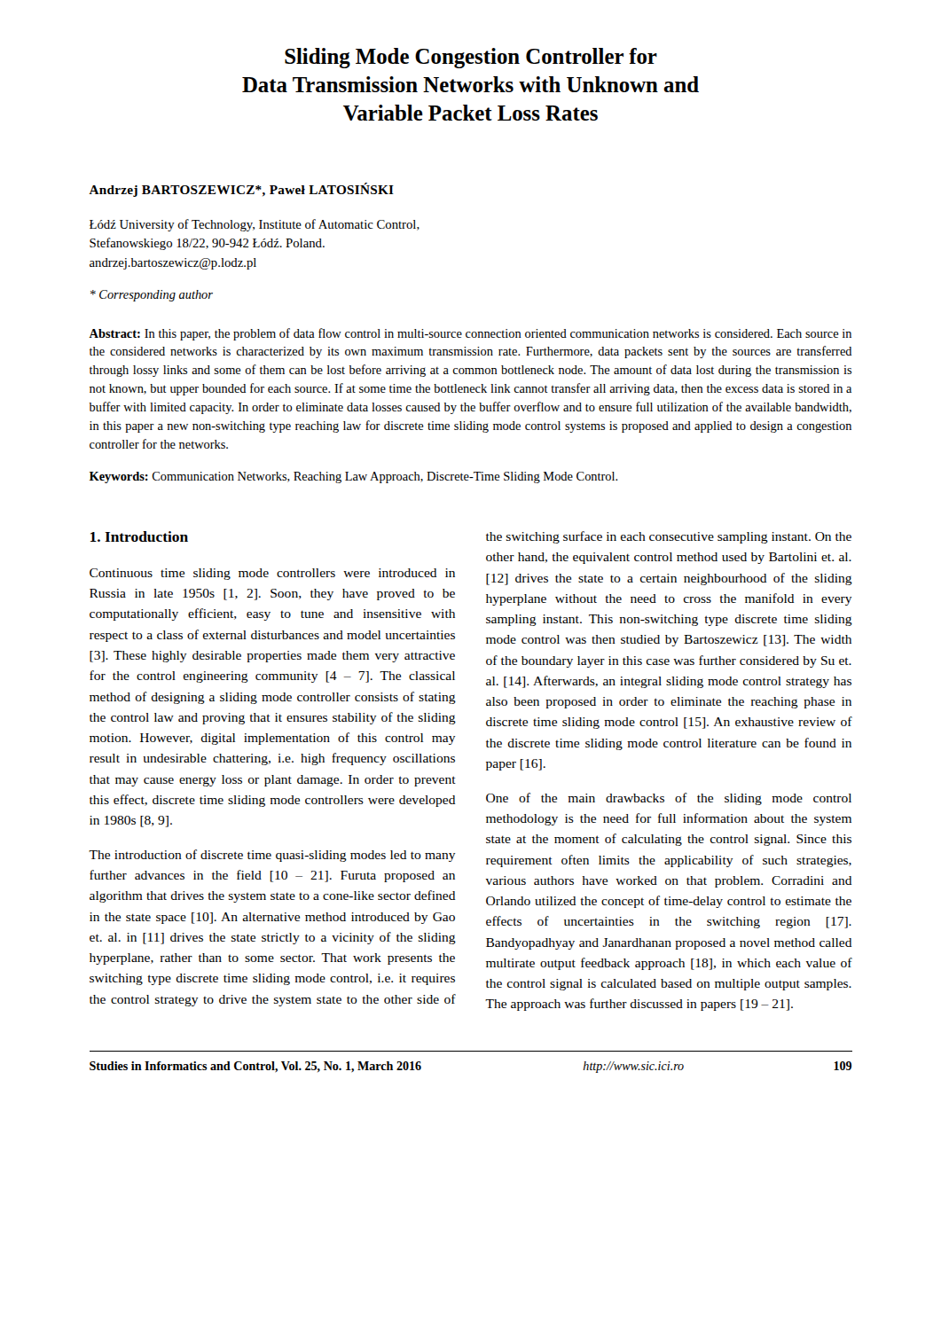Sliding Mode Congestion Controller for
Data Transmission Networks with Unknown and
Variable Packet Loss Rates
Andrzej BARTOSZEWICZ*, Paweł LATOSIŃSKI
Łódź University of Technology, Institute of Automatic Control,
Stefanowskiego 18/22, 90-942 Łódź. Poland.
andrzej.bartoszewicz@p.lodz.pl
* Corresponding author
Abstract: In this paper, the problem of data flow control in multi-source connection oriented communication networks is considered. Each source in the considered networks is characterized by its own maximum transmission rate. Furthermore, data packets sent by the sources are transferred through lossy links and some of them can be lost before arriving at a common bottleneck node. The amount of data lost during the transmission is not known, but upper bounded for each source. If at some time the bottleneck link cannot transfer all arriving data, then the excess data is stored in a buffer with limited capacity. In order to eliminate data losses caused by the buffer overflow and to ensure full utilization of the available bandwidth, in this paper a new non-switching type reaching law for discrete time sliding mode control systems is proposed and applied to design a congestion controller for the networks.
Keywords: Communication Networks, Reaching Law Approach, Discrete-Time Sliding Mode Control.
1. Introduction
Continuous time sliding mode controllers were introduced in Russia in late 1950s [1, 2]. Soon, they have proved to be computationally efficient, easy to tune and insensitive with respect to a class of external disturbances and model uncertainties [3]. These highly desirable properties made them very attractive for the control engineering community [4 – 7]. The classical method of designing a sliding mode controller consists of stating the control law and proving that it ensures stability of the sliding motion. However, digital implementation of this control may result in undesirable chattering, i.e. high frequency oscillations that may cause energy loss or plant damage. In order to prevent this effect, discrete time sliding mode controllers were developed in 1980s [8, 9].
The introduction of discrete time quasi-sliding modes led to many further advances in the field [10 – 21]. Furuta proposed an algorithm that drives the system state to a cone-like sector defined in the state space [10]. An alternative method introduced by Gao et. al. in [11] drives the state strictly to a vicinity of the sliding hyperplane, rather than to some sector. That work presents the switching type discrete time sliding mode control, i.e. it requires the control strategy to drive the system state to the other side of the switching surface in each consecutive sampling instant. On the other hand, the equivalent control method used by Bartolini et. al. [12] drives the state to a certain neighbourhood of the sliding hyperplane without the need to cross the manifold in every sampling instant. This non-switching type discrete time sliding mode control was then studied by Bartoszewicz [13]. The width of the boundary layer in this case was further considered by Su et. al. [14]. Afterwards, an integral sliding mode control strategy has also been proposed in order to eliminate the reaching phase in discrete time sliding mode control [15]. An exhaustive review of the discrete time sliding mode control literature can be found in paper [16].
One of the main drawbacks of the sliding mode control methodology is the need for full information about the system state at the moment of calculating the control signal. Since this requirement often limits the applicability of such strategies, various authors have worked on that problem. Corradini and Orlando utilized the concept of time-delay control to estimate the effects of uncertainties in the switching region [17]. Bandyopadhyay and Janardhanan proposed a novel method called multirate output feedback approach [18], in which each value of the control signal is calculated based on multiple output samples. The approach was further discussed in papers [19 – 21].
Studies in Informatics and Control, Vol. 25, No. 1, March 2016 http://www.sic.ici.ro 109